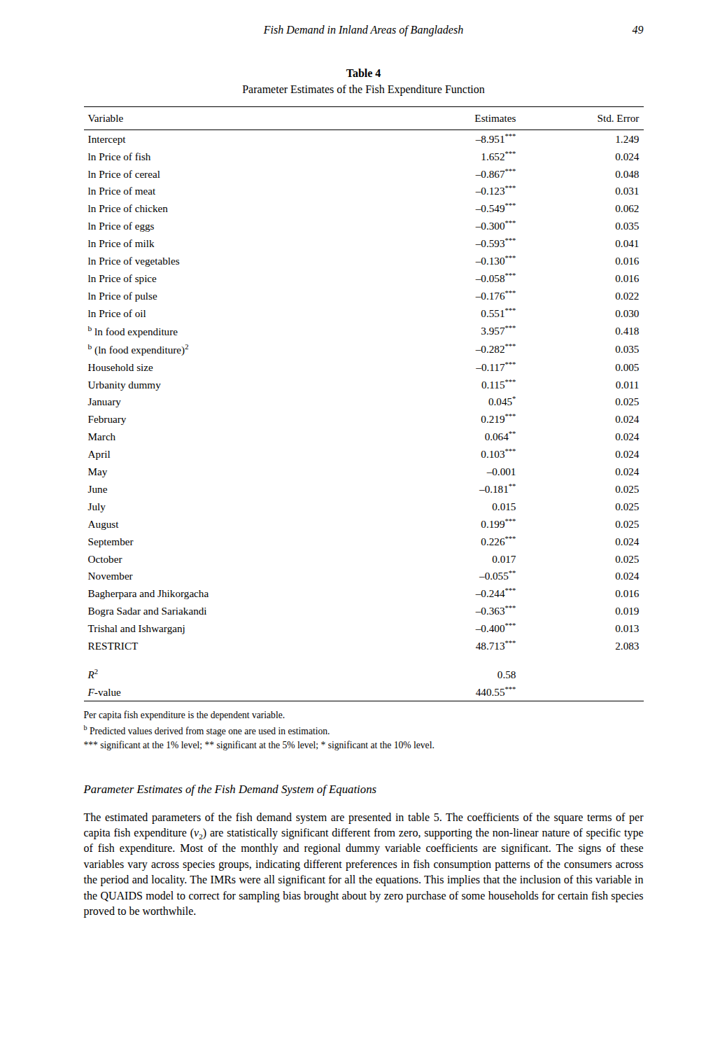Fish Demand in Inland Areas of Bangladesh 49
Table 4 Parameter Estimates of the Fish Expenditure Function
| Variable | Estimates | Std. Error |
| --- | --- | --- |
| Intercept | –8.951 *** | 1.249 |
| ln Price of fish | 1.652 *** | 0.024 |
| ln Price of cereal | –0.867 *** | 0.048 |
| ln Price of meat | –0.123 *** | 0.031 |
| ln Price of chicken | –0.549 *** | 0.062 |
| ln Price of eggs | –0.300 *** | 0.035 |
| ln Price of milk | –0.593 *** | 0.041 |
| ln Price of vegetables | –0.130 *** | 0.016 |
| ln Price of spice | –0.058 *** | 0.016 |
| ln Price of pulse | –0.176 *** | 0.022 |
| ln Price of oil | 0.551 *** | 0.030 |
| b ln food expenditure | 3.957 *** | 0.418 |
| b (ln food expenditure) 2 | –0.282 *** | 0.035 |
| Household size | –0.117 *** | 0.005 |
| Urbanity dummy | 0.115 *** | 0.011 |
| January | 0.045 * | 0.025 |
| February | 0.219 *** | 0.024 |
| March | 0.064 ** | 0.024 |
| April | 0.103 *** | 0.024 |
| May | –0.001 | 0.024 |
| June | –0.181 ** | 0.025 |
| July | 0.015 | 0.025 |
| August | 0.199 *** | 0.025 |
| September | 0.226 *** | 0.024 |
| October | 0.017 | 0.025 |
| November | –0.055 ** | 0.024 |
| Bagherpara and Jhikorgacha | –0.244 *** | 0.016 |
| Bogra Sadar and Sariakandi | –0.363 *** | 0.019 |
| Trishal and Ishwarganj | –0.400 *** | 0.013 |
| RESTRICT | 48.713 *** | 2.083 |
| R 2 | 0.58 | |
| F -value | 440.55 *** | |
Per capita fish expenditure is the dependent variable.
b Predicted values derived from stage one are used in estimation.
*** significant at the 1% level; ** significant at the 5% level; * significant at the 10% level.
Parameter Estimates of the Fish Demand System of Equations
The estimated parameters of the fish demand system are presented in table 5. The coefficients of the square terms of per capita fish expenditure (v2) are statistically significant different from zero, supporting the non-linear nature of specific type of fish expenditure. Most of the monthly and regional dummy variable coefficients are significant. The signs of these variables vary across species groups, indicating different preferences in fish consumption patterns of the consumers across the period and locality. The IMRs were all significant for all the equations. This implies that the inclusion of this variable in the QUAIDS model to correct for sampling bias brought about by zero purchase of some households for certain fish species proved to be worthwhile.